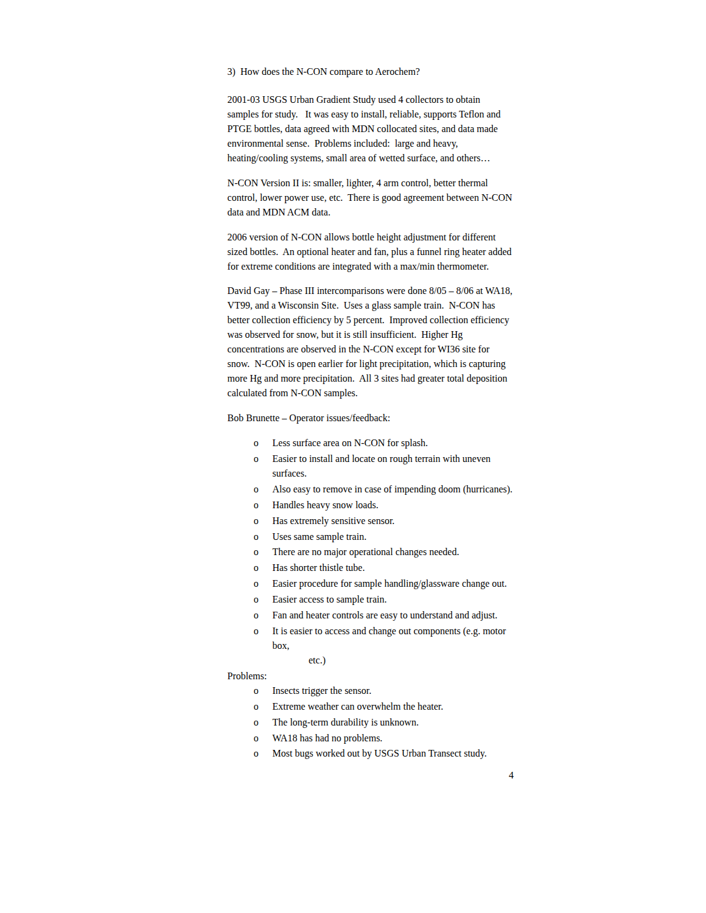3) How does the N-CON compare to Aerochem?
2001-03 USGS Urban Gradient Study used 4 collectors to obtain samples for study. It was easy to install, reliable, supports Teflon and PTGE bottles, data agreed with MDN collocated sites, and data made environmental sense. Problems included: large and heavy, heating/cooling systems, small area of wetted surface, and others…
N-CON Version II is: smaller, lighter, 4 arm control, better thermal control, lower power use, etc. There is good agreement between N-CON data and MDN ACM data.
2006 version of N-CON allows bottle height adjustment for different sized bottles. An optional heater and fan, plus a funnel ring heater added for extreme conditions are integrated with a max/min thermometer.
David Gay – Phase III intercomparisons were done 8/05 – 8/06 at WA18, VT99, and a Wisconsin Site. Uses a glass sample train. N-CON has better collection efficiency by 5 percent. Improved collection efficiency was observed for snow, but it is still insufficient. Higher Hg concentrations are observed in the N-CON except for WI36 site for snow. N-CON is open earlier for light precipitation, which is capturing more Hg and more precipitation. All 3 sites had greater total deposition calculated from N-CON samples.
Bob Brunette – Operator issues/feedback:
Less surface area on N-CON for splash.
Easier to install and locate on rough terrain with uneven surfaces.
Also easy to remove in case of impending doom (hurricanes).
Handles heavy snow loads.
Has extremely sensitive sensor.
Uses same sample train.
There are no major operational changes needed.
Has shorter thistle tube.
Easier procedure for sample handling/glassware change out.
Easier access to sample train.
Fan and heater controls are easy to understand and adjust.
It is easier to access and change out components (e.g. motor box, etc.)
Problems:
Insects trigger the sensor.
Extreme weather can overwhelm the heater.
The long-term durability is unknown.
WA18 has had no problems.
Most bugs worked out by USGS Urban Transect study.
4